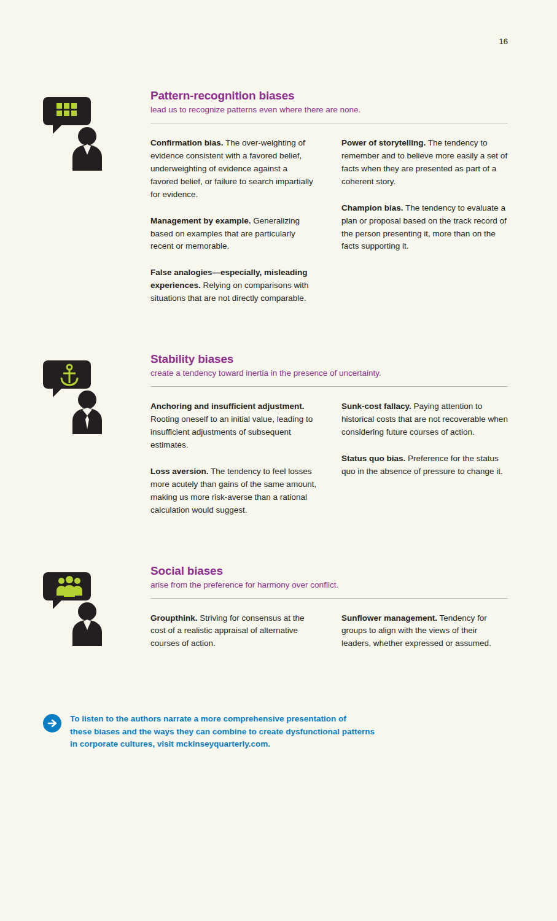16
Pattern-recognition biases
lead us to recognize patterns even where there are none.
Confirmation bias. The over-weighting of evidence consistent with a favored belief, underweighting of evidence against a favored belief, or failure to search impartially for evidence.
Management by example. Generalizing based on examples that are particularly recent or memorable.
False analogies—especially, misleading experiences. Relying on comparisons with situations that are not directly comparable.
Power of storytelling. The tendency to remember and to believe more easily a set of facts when they are presented as part of a coherent story.
Champion bias. The tendency to evaluate a plan or proposal based on the track record of the person presenting it, more than on the facts supporting it.
Stability biases
create a tendency toward inertia in the presence of uncertainty.
Anchoring and insufficient adjustment. Rooting oneself to an initial value, leading to insufficient adjustments of subsequent estimates.
Loss aversion. The tendency to feel losses more acutely than gains of the same amount, making us more risk-averse than a rational calculation would suggest.
Sunk-cost fallacy. Paying attention to historical costs that are not recoverable when considering future courses of action.
Status quo bias. Preference for the status quo in the absence of pressure to change it.
Social biases
arise from the preference for harmony over conflict.
Groupthink. Striving for consensus at the cost of a realistic appraisal of alternative courses of action.
Sunflower management. Tendency for groups to align with the views of their leaders, whether expressed or assumed.
To listen to the authors narrate a more comprehensive presentation of
these biases and the ways they can combine to create dysfunctional patterns
in corporate cultures, visit mckinseyquarterly.com.